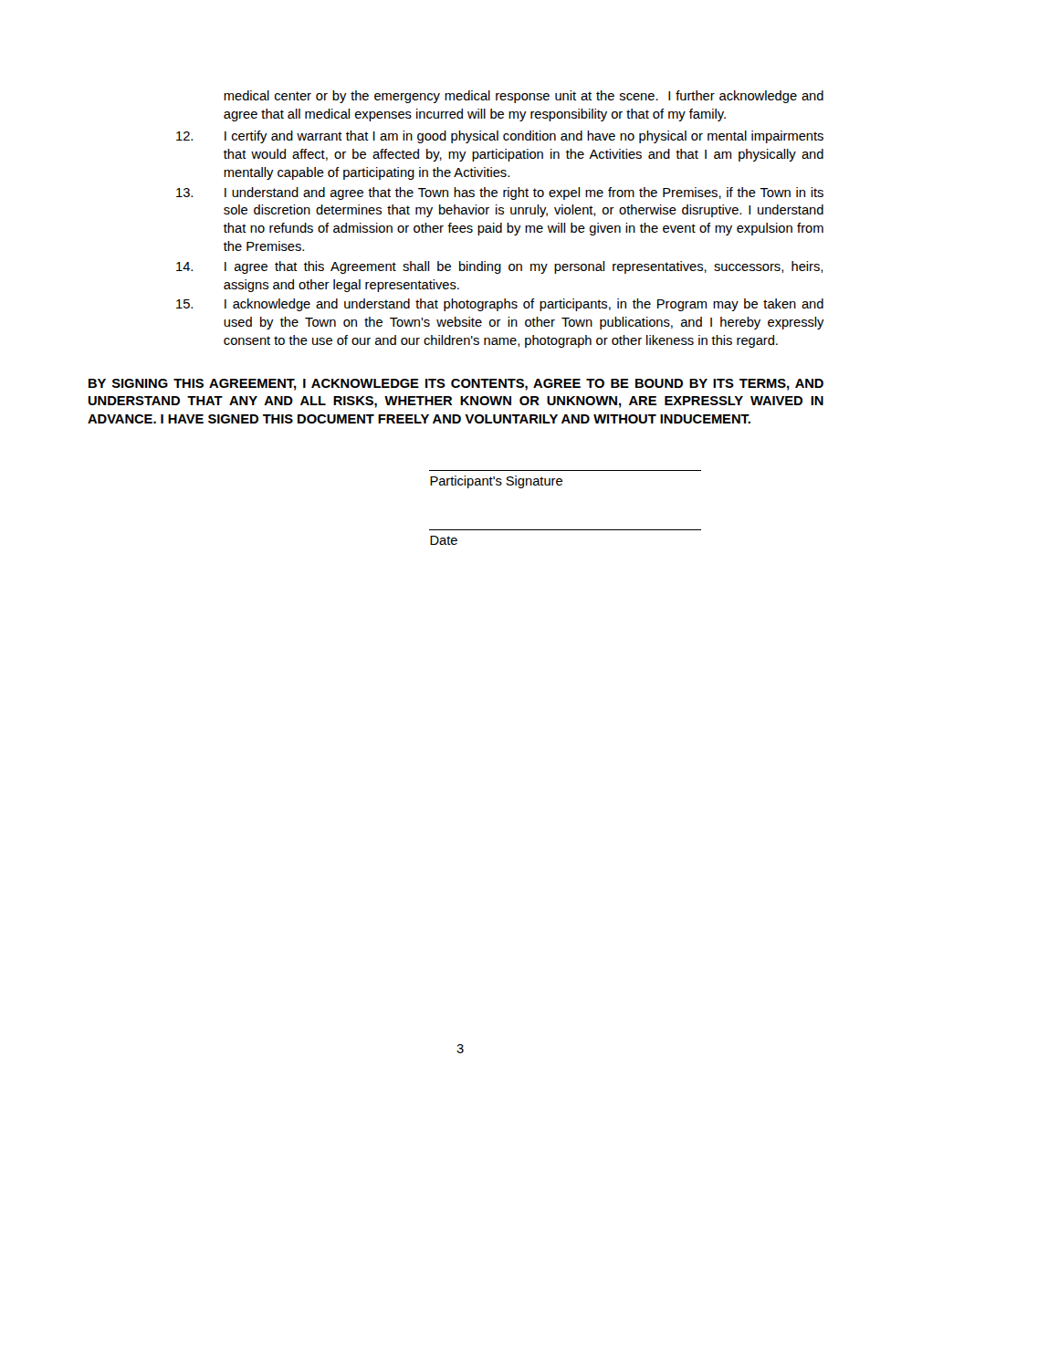medical center or by the emergency medical response unit at the scene. I further acknowledge and agree that all medical expenses incurred will be my responsibility or that of my family.
12. I certify and warrant that I am in good physical condition and have no physical or mental impairments that would affect, or be affected by, my participation in the Activities and that I am physically and mentally capable of participating in the Activities.
13. I understand and agree that the Town has the right to expel me from the Premises, if the Town in its sole discretion determines that my behavior is unruly, violent, or otherwise disruptive. I understand that no refunds of admission or other fees paid by me will be given in the event of my expulsion from the Premises.
14. I agree that this Agreement shall be binding on my personal representatives, successors, heirs, assigns and other legal representatives.
15. I acknowledge and understand that photographs of participants, in the Program may be taken and used by the Town on the Town's website or in other Town publications, and I hereby expressly consent to the use of our and our children's name, photograph or other likeness in this regard.
BY SIGNING THIS AGREEMENT, I ACKNOWLEDGE ITS CONTENTS, AGREE TO BE BOUND BY ITS TERMS, AND UNDERSTAND THAT ANY AND ALL RISKS, WHETHER KNOWN OR UNKNOWN, ARE EXPRESSLY WAIVED IN ADVANCE. I HAVE SIGNED THIS DOCUMENT FREELY AND VOLUNTARILY AND WITHOUT INDUCEMENT.
Participant's Signature
Date
3